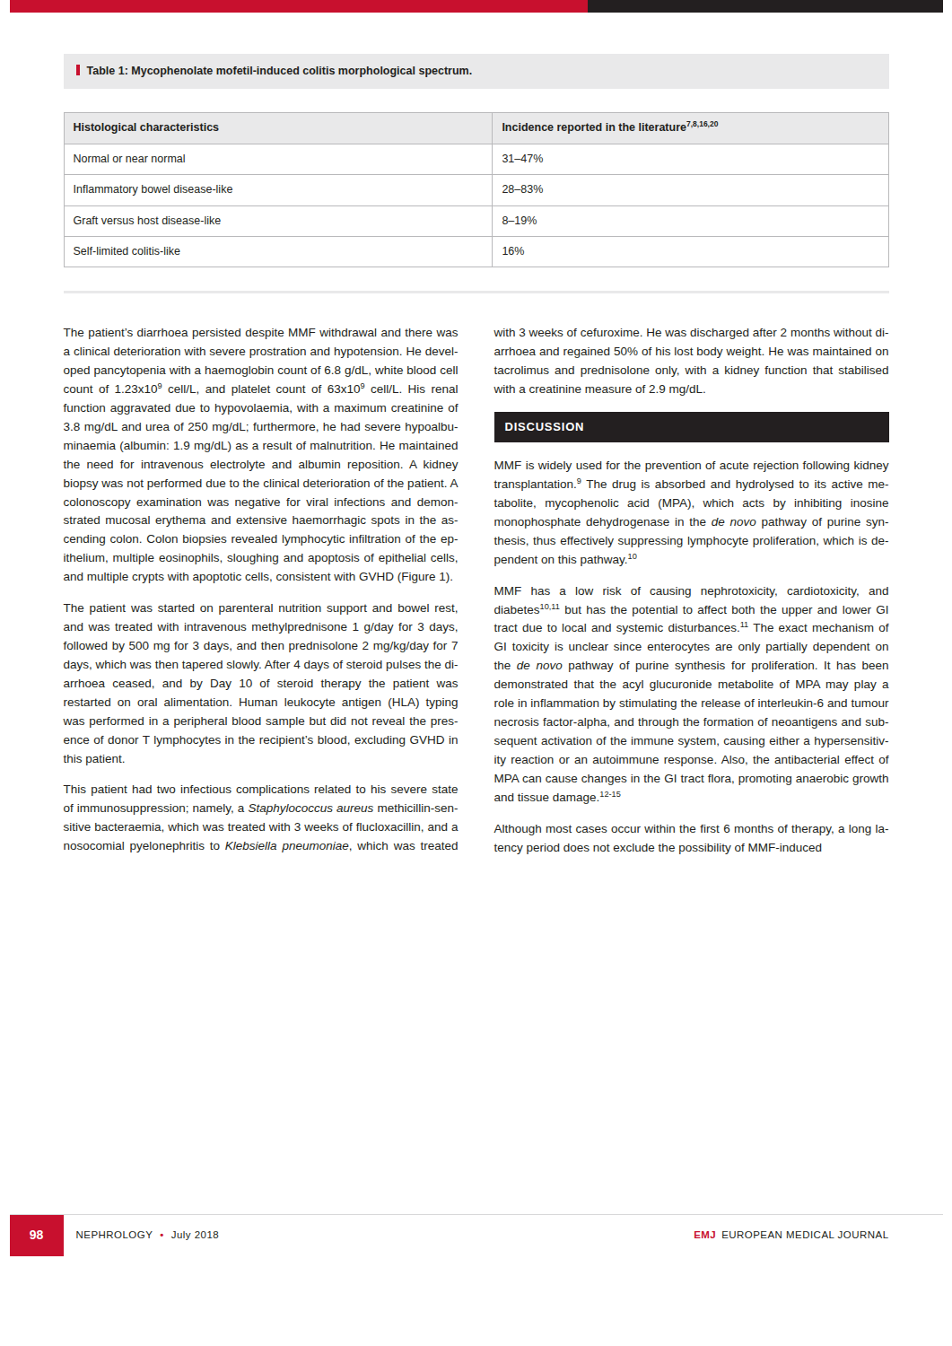Table 1: Mycophenolate mofetil-induced colitis morphological spectrum.
| Histological characteristics | Incidence reported in the literature 7,8,16,20 |
| --- | --- |
| Normal or near normal | 31–47% |
| Inflammatory bowel disease-like | 28–83% |
| Graft versus host disease-like | 8–19% |
| Self-limited colitis-like | 16% |
The patient’s diarrhoea persisted despite MMF withdrawal and there was a clinical deterioration with severe prostration and hypotension. He developed pancytopenia with a haemoglobin count of 6.8 g/dL, white blood cell count of 1.23x109 cell/L, and platelet count of 63x109 cell/L. His renal function aggravated due to hypovolaemia, with a maximum creatinine of 3.8 mg/dL and urea of 250 mg/dL; furthermore, he had severe hypoalbuminaemia (albumin: 1.9 mg/dL) as a result of malnutrition. He maintained the need for intravenous electrolyte and albumin reposition. A kidney biopsy was not performed due to the clinical deterioration of the patient. A colonoscopy examination was negative for viral infections and demonstrated mucosal erythema and extensive haemorrhagic spots in the ascending colon. Colon biopsies revealed lymphocytic infiltration of the epithelium, multiple eosinophils, sloughing and apoptosis of epithelial cells, and multiple crypts with apoptotic cells, consistent with GVHD (Figure 1).
The patient was started on parenteral nutrition support and bowel rest, and was treated with intravenous methylprednisone 1 g/day for 3 days, followed by 500 mg for 3 days, and then prednisolone 2 mg/kg/day for 7 days, which was then tapered slowly. After 4 days of steroid pulses the diarrhoea ceased, and by Day 10 of steroid therapy the patient was restarted on oral alimentation. Human leukocyte antigen (HLA) typing was performed in a peripheral blood sample but did not reveal the presence of donor T lymphocytes in the recipient’s blood, excluding GVHD in this patient.
This patient had two infectious complications related to his severe state of immunosuppression; namely, a Staphylococcus aureus methicillin-sensitive bacteraemia, which was treated with 3 weeks of flucloxacillin, and a nosocomial pyelonephritis to Klebsiella pneumoniae, which was treated with 3 weeks of cefuroxime. He was discharged after 2 months without diarrhoea and regained 50% of his lost body weight. He was maintained on tacrolimus and prednisolone only, with a kidney function that stabilised with a creatinine measure of 2.9 mg/dL.
Discussion
MMF is widely used for the prevention of acute rejection following kidney transplantation.9 The drug is absorbed and hydrolysed to its active metabolite, mycophenolic acid (MPA), which acts by inhibiting inosine monophosphate dehydrogenase in the de novo pathway of purine synthesis, thus effectively suppressing lymphocyte proliferation, which is dependent on this pathway.10
MMF has a low risk of causing nephrotoxicity, cardiotoxicity, and diabetes10,11 but has the potential to affect both the upper and lower GI tract due to local and systemic disturbances.11 The exact mechanism of GI toxicity is unclear since enterocytes are only partially dependent on the de novo pathway of purine synthesis for proliferation. It has been demonstrated that the acyl glucuronide metabolite of MPA may play a role in inflammation by stimulating the release of interleukin-6 and tumour necrosis factor-alpha, and through the formation of neoantigens and subsequent activation of the immune system, causing either a hypersensitivity reaction or an autoimmune response. Also, the antibacterial effect of MPA can cause changes in the GI tract flora, promoting anaerobic growth and tissue damage.12-15
Although most cases occur within the first 6 months of therapy, a long latency period does not exclude the possibility of MMF-induced
98
NEPHROLOGY • July 2018
EMJ EUROPEAN MEDICAL JOURNAL